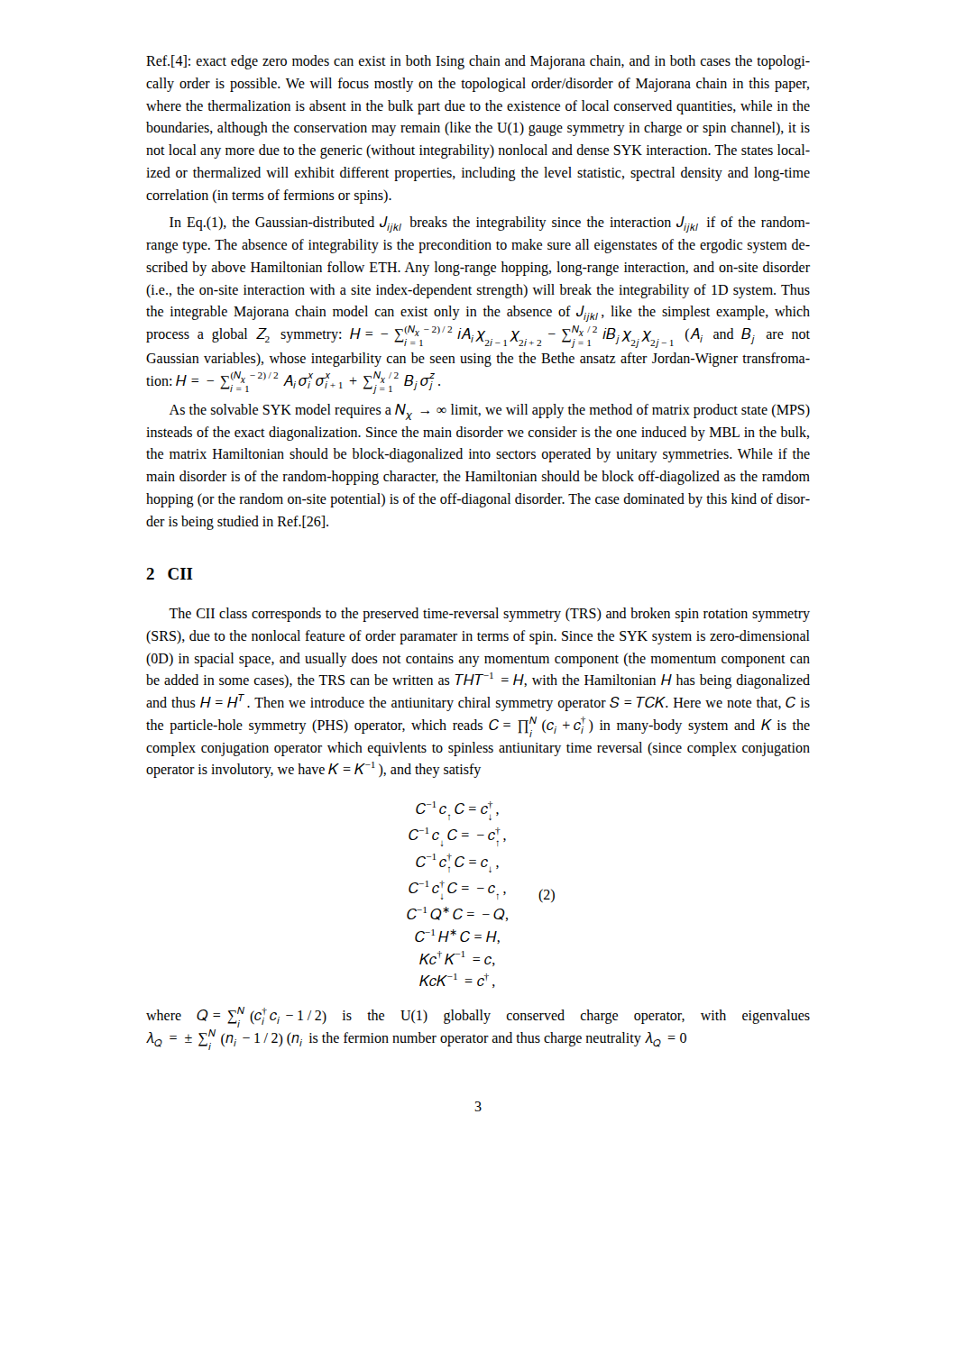Ref.[4]: exact edge zero modes can exist in both Ising chain and Majorana chain, and in both cases the topologically order is possible. We will focus mostly on the topological order/disorder of Majorana chain in this paper, where the thermalization is absent in the bulk part due to the existence of local conserved quantities, while in the boundaries, although the conservation may remain (like the U(1) gauge symmetry in charge or spin channel), it is not local any more due to the generic (without integrability) nonlocal and dense SYK interaction. The states localized or thermalized will exhibit different properties, including the level statistic, spectral density and long-time correlation (in terms of fermions or spins).
In Eq.(1), the Gaussian-distributed Jijkl breaks the integrability since the interaction Jijkl if of the random-range type. The absence of integrability is the precondition to make sure all eigenstates of the ergodic system described by above Hamiltonian follow ETH. Any long-range hopping, long-range interaction, and on-site disorder (i.e., the on-site interaction with a site index-dependent strength) will break the integrability of 1D system. Thus the integrable Majorana chain model can exist only in the absence of Jijkl, like the simplest example, which process a global Z2 symmetry: H=−∑i=1(Nχ−2)/2iAiχ2i−1χ2i+2−∑j=1Nχ/2iBjχ2jχ2j−1 (Ai and Bj are not Gaussian variables), whose integarbility can be seen using the the Bethe ansatz after Jordan-Wigner transfromation: H=−∑i=1(Nχ−2)/2Aiσixσi+1x+∑j=1Nχ/2Bjσjz.
As the solvable SYK model requires a Nχ→∞ limit, we will apply the method of matrix product state (MPS) insteads of the exact diagonalization. Since the main disorder we consider is the one induced by MBL in the bulk, the matrix Hamiltonian should be block-diagonalized into sectors operated by unitary symmetries. While if the main disorder is of the random-hopping character, the Hamiltonian should be block off-diagolized as the ramdom hopping (or the random on-site potential) is of the off-diagonal disorder. The case dominated by this kind of disorder is being studied in Ref.[26].
2 CII
The CII class corresponds to the preserved time-reversal symmetry (TRS) and broken spin rotation symmetry (SRS), due to the nonlocal feature of order paramater in terms of spin. Since the SYK system is zero-dimensional (0D) in spacial space, and usually does not contains any momentum component (the momentum component can be added in some cases), the TRS can be written as THT−1=H, with the Hamiltonian H has being diagonalized and thus H=HT. Then we introduce the antiunitary chiral symmetry operator S=TCK. Here we note that, C is the particle-hole symmetry (PHS) operator, which reads C=∏iN(ci+ci†) in many-body system and K is the complex conjugation operator which equivlents to spinless antiunitary time reversal (since complex conjugation operator is involutory, we have K=K−1), and they satisfy
C−1c↑C=c↓†, C−1c↓C=−c↑†, C−1c↑†C=c↓, C−1c↓†C=−c↑, C−1Q∗C=−Q, C−1H∗C=H, Kc†K−1=c, KcK−1=c†, (2)
where Q=∑iN(ci†ci−1/2) is the U(1) globally conserved charge operator, with eigenvalues λQ=±∑iN(ni−1/2) (ni is the fermion number operator and thus charge neutrality λQ=0
3